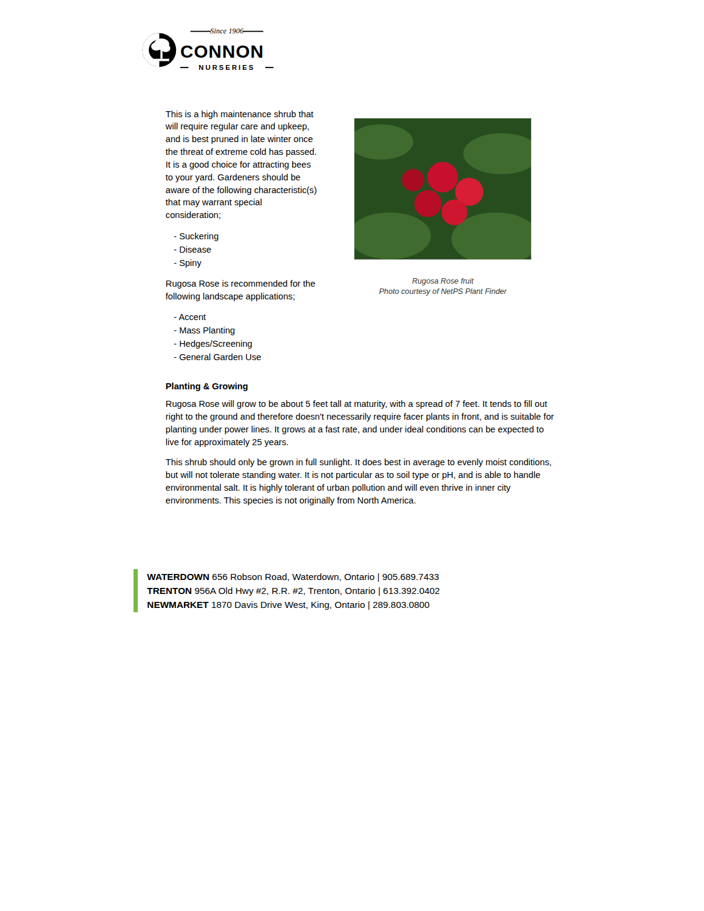Since 1906 CONNON NURSERIES
This is a high maintenance shrub that will require regular care and upkeep, and is best pruned in late winter once the threat of extreme cold has passed. It is a good choice for attracting bees to your yard. Gardeners should be aware of the following characteristic(s) that may warrant special consideration;
Suckering
Disease
Spiny
Rugosa Rose is recommended for the following landscape applications;
Accent
Mass Planting
Hedges/Screening
General Garden Use
Rugosa Rose fruit
Photo courtesy of NetPS Plant Finder
Planting & Growing
Rugosa Rose will grow to be about 5 feet tall at maturity, with a spread of 7 feet. It tends to fill out right to the ground and therefore doesn't necessarily require facer plants in front, and is suitable for planting under power lines. It grows at a fast rate, and under ideal conditions can be expected to live for approximately 25 years.
This shrub should only be grown in full sunlight. It does best in average to evenly moist conditions, but will not tolerate standing water. It is not particular as to soil type or pH, and is able to handle environmental salt. It is highly tolerant of urban pollution and will even thrive in inner city environments. This species is not originally from North America.
WATERDOWN 656 Robson Road, Waterdown, Ontario | 905.689.7433
TRENTON 956A Old Hwy #2, R.R. #2, Trenton, Ontario | 613.392.0402
NEWMARKET 1870 Davis Drive West, King, Ontario | 289.803.0800